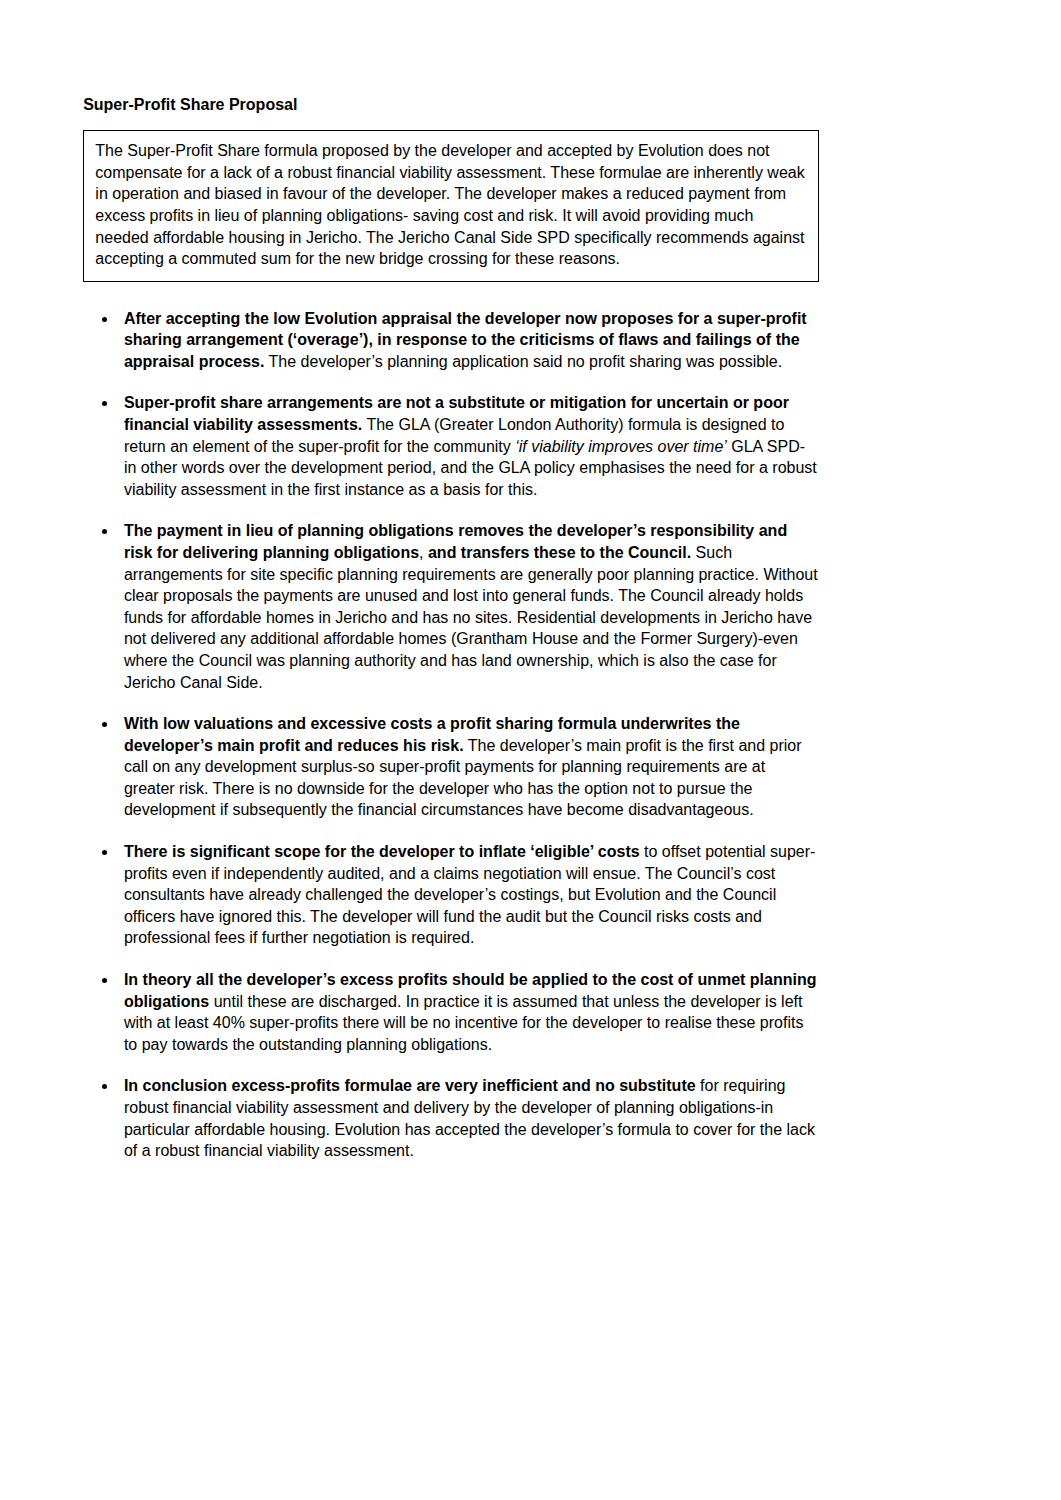Super-Profit Share Proposal
The Super-Profit Share formula proposed by the developer and accepted by Evolution does not compensate for a lack of a robust financial viability assessment. These formulae are inherently weak in operation and biased in favour of the developer. The developer makes a reduced payment from excess profits in lieu of planning obligations- saving cost and risk. It will avoid providing much needed affordable housing in Jericho. The Jericho Canal Side SPD specifically recommends against accepting a commuted sum for the new bridge crossing for these reasons.
After accepting the low Evolution appraisal the developer now proposes for a super-profit sharing arrangement (‘overage’), in response to the criticisms of flaws and failings of the appraisal process. The developer’s planning application said no profit sharing was possible.
Super-profit share arrangements are not a substitute or mitigation for uncertain or poor financial viability assessments. The GLA (Greater London Authority) formula is designed to return an element of the super-profit for the community ‘if viability improves over time’ GLA SPD- in other words over the development period, and the GLA policy emphasises the need for a robust viability assessment in the first instance as a basis for this.
The payment in lieu of planning obligations removes the developer’s responsibility and risk for delivering planning obligations, and transfers these to the Council. Such arrangements for site specific planning requirements are generally poor planning practice. Without clear proposals the payments are unused and lost into general funds. The Council already holds funds for affordable homes in Jericho and has no sites. Residential developments in Jericho have not delivered any additional affordable homes (Grantham House and the Former Surgery)-even where the Council was planning authority and has land ownership, which is also the case for Jericho Canal Side.
With low valuations and excessive costs a profit sharing formula underwrites the developer’s main profit and reduces his risk. The developer’s main profit is the first and prior call on any development surplus-so super-profit payments for planning requirements are at greater risk. There is no downside for the developer who has the option not to pursue the development if subsequently the financial circumstances have become disadvantageous.
There is significant scope for the developer to inflate ‘eligible’ costs to offset potential super-profits even if independently audited, and a claims negotiation will ensue. The Council’s cost consultants have already challenged the developer’s costings, but Evolution and the Council officers have ignored this. The developer will fund the audit but the Council risks costs and professional fees if further negotiation is required.
In theory all the developer’s excess profits should be applied to the cost of unmet planning obligations until these are discharged. In practice it is assumed that unless the developer is left with at least 40% super-profits there will be no incentive for the developer to realise these profits to pay towards the outstanding planning obligations.
In conclusion excess-profits formulae are very inefficient and no substitute for requiring robust financial viability assessment and delivery by the developer of planning obligations-in particular affordable housing. Evolution has accepted the developer’s formula to cover for the lack of a robust financial viability assessment.